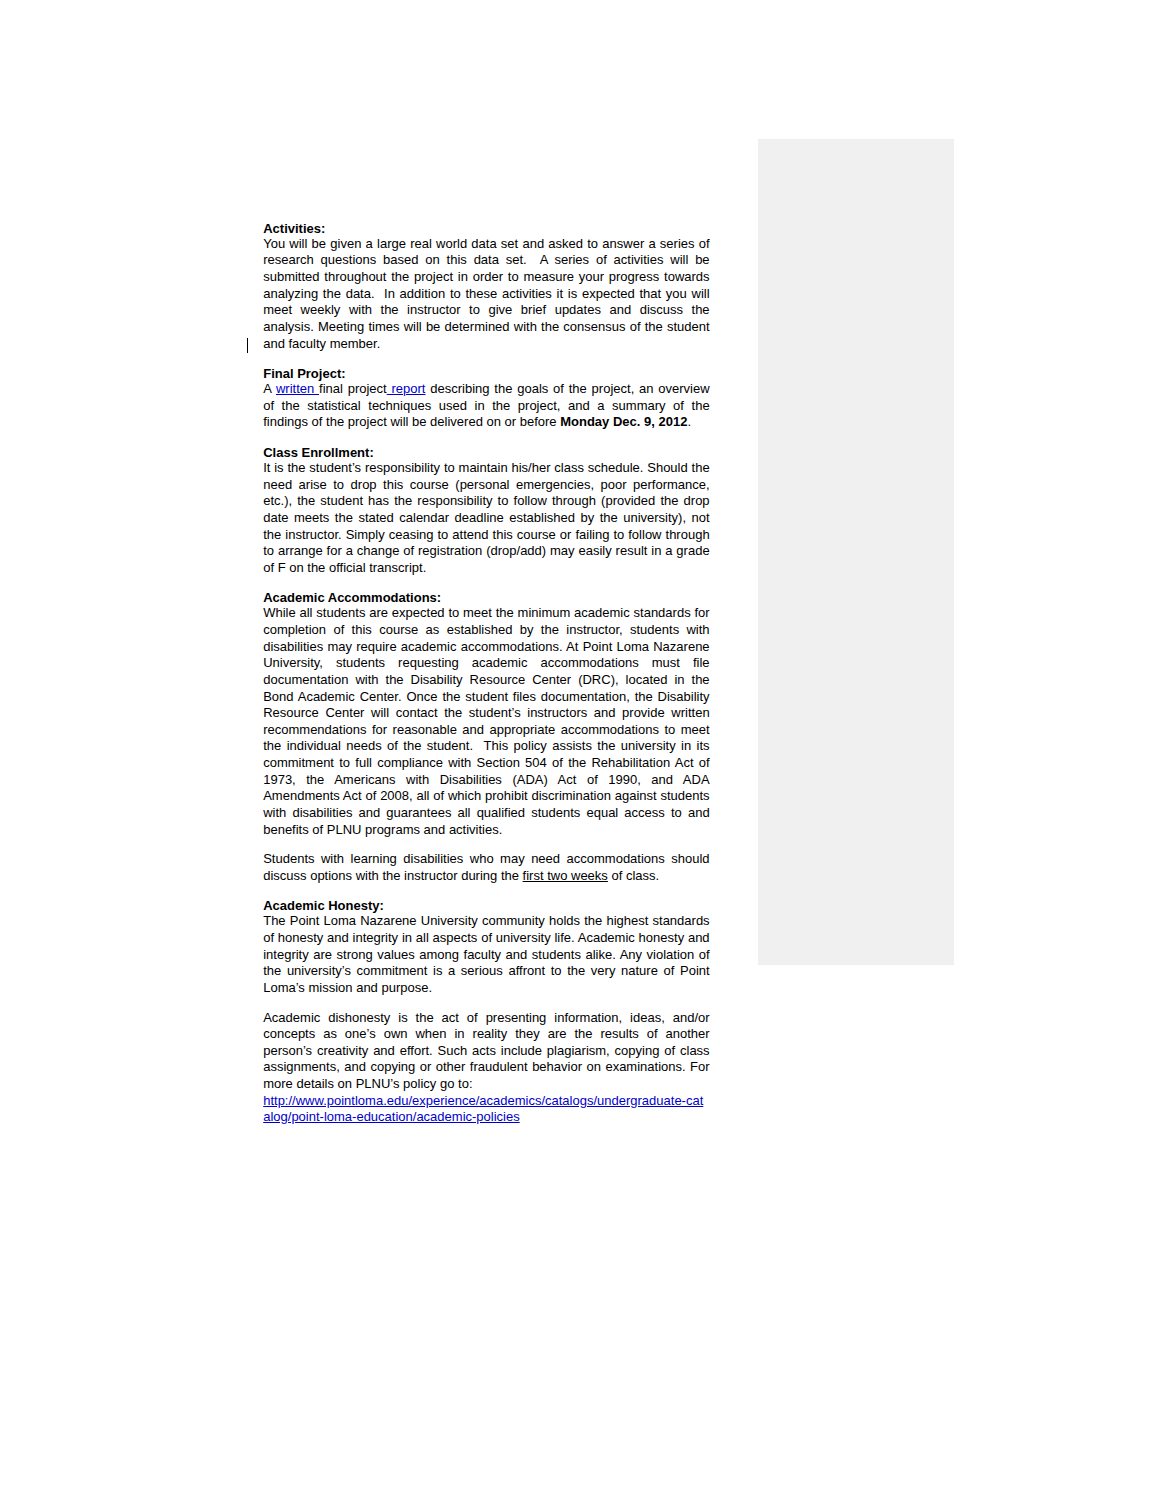Activities:
You will be given a large real world data set and asked to answer a series of research questions based on this data set. A series of activities will be submitted throughout the project in order to measure your progress towards analyzing the data. In addition to these activities it is expected that you will meet weekly with the instructor to give brief updates and discuss the analysis. Meeting times will be determined with the consensus of the student and faculty member.
Final Project:
A written final project report describing the goals of the project, an overview of the statistical techniques used in the project, and a summary of the findings of the project will be delivered on or before Monday Dec. 9, 2012.
Class Enrollment:
It is the student’s responsibility to maintain his/her class schedule. Should the need arise to drop this course (personal emergencies, poor performance, etc.), the student has the responsibility to follow through (provided the drop date meets the stated calendar deadline established by the university), not the instructor. Simply ceasing to attend this course or failing to follow through to arrange for a change of registration (drop/add) may easily result in a grade of F on the official transcript.
Academic Accommodations:
While all students are expected to meet the minimum academic standards for completion of this course as established by the instructor, students with disabilities may require academic accommodations. At Point Loma Nazarene University, students requesting academic accommodations must file documentation with the Disability Resource Center (DRC), located in the Bond Academic Center. Once the student files documentation, the Disability Resource Center will contact the student’s instructors and provide written recommendations for reasonable and appropriate accommodations to meet the individual needs of the student. This policy assists the university in its commitment to full compliance with Section 504 of the Rehabilitation Act of 1973, the Americans with Disabilities (ADA) Act of 1990, and ADA Amendments Act of 2008, all of which prohibit discrimination against students with disabilities and guarantees all qualified students equal access to and benefits of PLNU programs and activities.
Students with learning disabilities who may need accommodations should discuss options with the instructor during the first two weeks of class.
Academic Honesty:
The Point Loma Nazarene University community holds the highest standards of honesty and integrity in all aspects of university life. Academic honesty and integrity are strong values among faculty and students alike. Any violation of the university’s commitment is a serious affront to the very nature of Point Loma’s mission and purpose.
Academic dishonesty is the act of presenting information, ideas, and/or concepts as one’s own when in reality they are the results of another person’s creativity and effort. Such acts include plagiarism, copying of class assignments, and copying or other fraudulent behavior on examinations. For more details on PLNU’s policy go to:
http://www.pointloma.edu/experience/academics/catalogs/undergraduate-catalog/point-loma-education/academic-policies